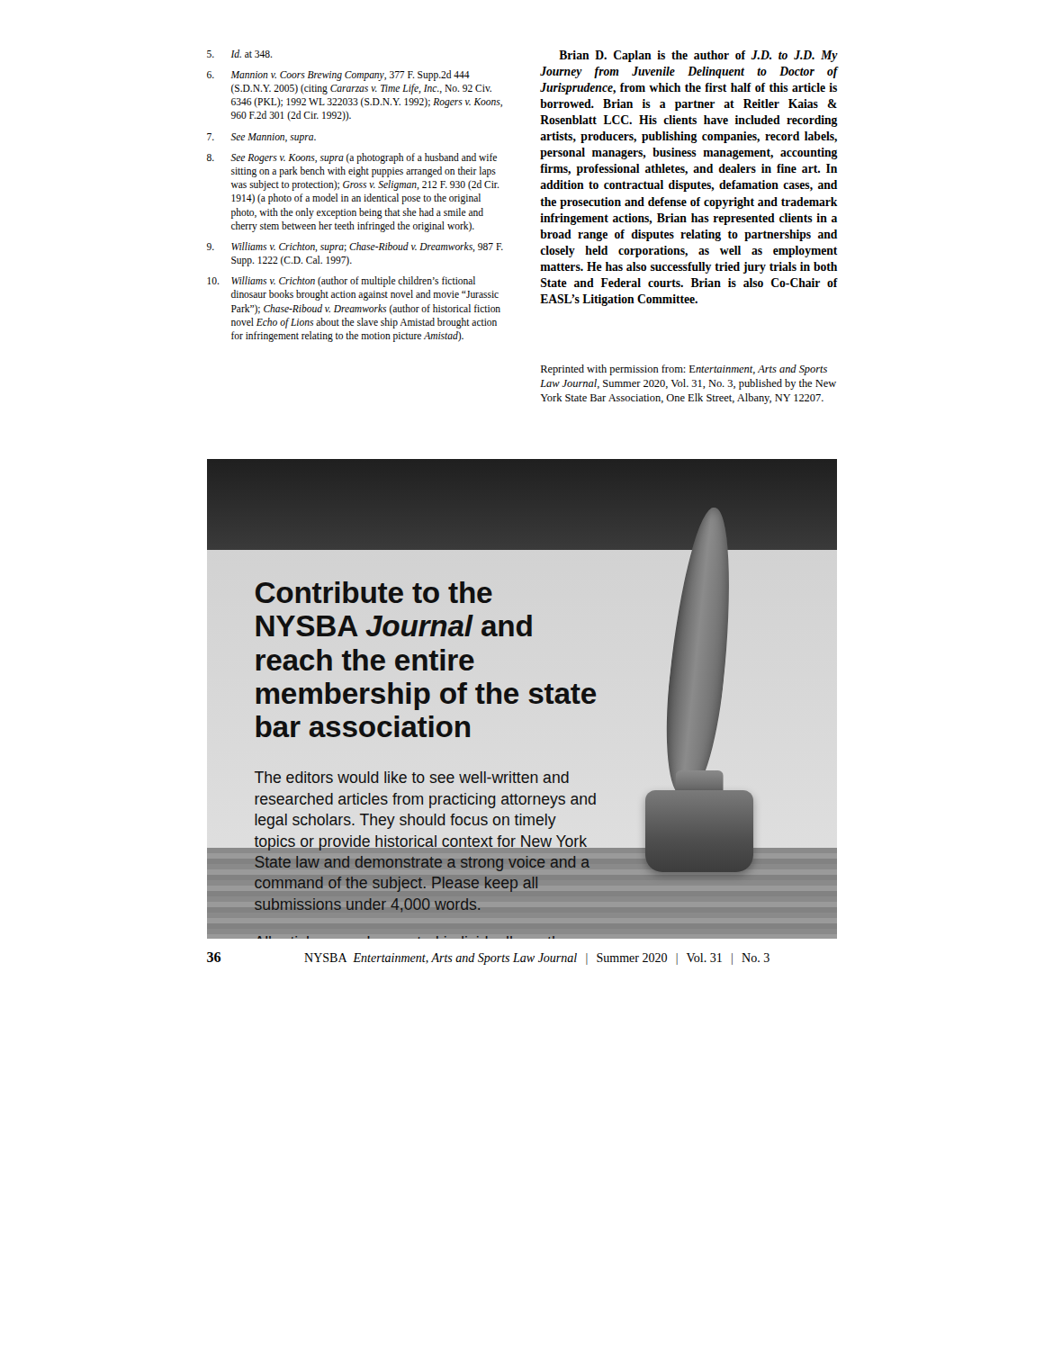5. Id. at 348.
6. Mannion v. Coors Brewing Company, 377 F. Supp.2d 444 (S.D.N.Y. 2005) (citing Cararzas v. Time Life, Inc., No. 92 Civ. 6346 (PKL); 1992 WL 322033 (S.D.N.Y. 1992); Rogers v. Koons, 960 F.2d 301 (2d Cir. 1992)).
7. See Mannion, supra.
8. See Rogers v. Koons, supra (a photograph of a husband and wife sitting on a park bench with eight puppies arranged on their laps was subject to protection); Gross v. Seligman, 212 F. 930 (2d Cir. 1914) (a photo of a model in an identical pose to the original photo, with the only exception being that she had a smile and cherry stem between her teeth infringed the original work).
9. Williams v. Crichton, supra; Chase-Riboud v. Dreamworks, 987 F. Supp. 1222 (C.D. Cal. 1997).
10. Williams v. Crichton (author of multiple children’s fictional dinosaur books brought action against novel and movie “Jurassic Park”); Chase-Riboud v. Dreamworks (author of historical fiction novel Echo of Lions about the slave ship Amistad brought action for infringement relating to the motion picture Amistad).
Brian D. Caplan is the author of J.D. to J.D. My Journey from Juvenile Delinquent to Doctor of Jurisprudence, from which the first half of this article is borrowed. Brian is a partner at Reitler Kaias & Rosenblatt LCC. His clients have included recording artists, producers, publishing companies, record labels, personal managers, business management, accounting firms, professional athletes, and dealers in fine art. In addition to contractual disputes, defamation cases, and the prosecution and defense of copyright and trademark infringement actions, Brian has represented clients in a broad range of disputes relating to partnerships and closely held corporations, as well as employment matters. He has also successfully tried jury trials in both State and Federal courts. Brian is also Co-Chair of EASL’s Litigation Committee.
Reprinted with permission from: Entertainment, Arts and Sports Law Journal, Summer 2020, Vol. 31, No. 3, published by the New York State Bar Association, One Elk Street, Albany, NY 12207.
Contribute to the NYSBA Journal and reach the entire membership of the state bar association
The editors would like to see well-written and researched articles from practicing attorneys and legal scholars. They should focus on timely topics or provide historical context for New York State law and demonstrate a strong voice and a command of the subject. Please keep all submissions under 4,000 words.
All articles are also posted individually on the website for easy linking and sharing.
Please review our submission guidelines at www.nysba.org/JournalSubmission.
36 NYSBA Entertainment, Arts and Sports Law Journal | Summer 2020 | Vol. 31 | No. 3